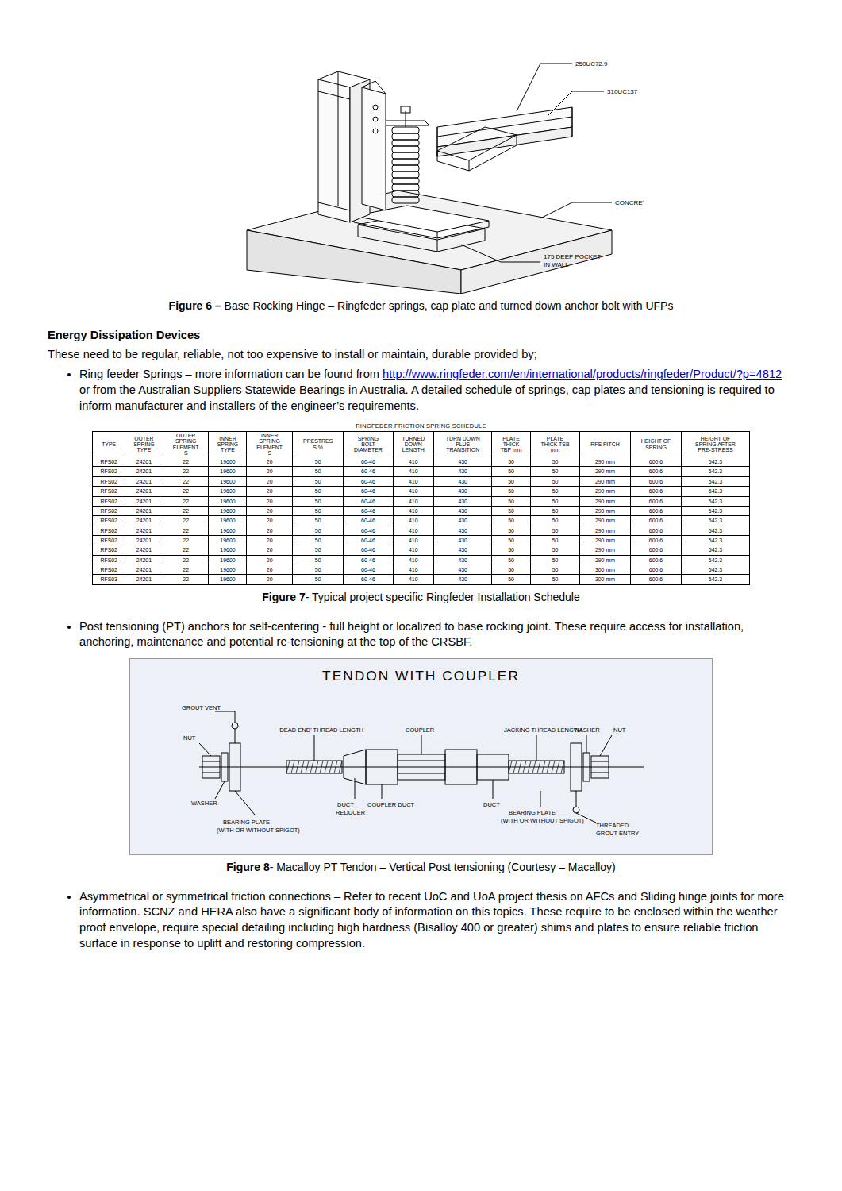250UC72.9 310UC137 CONCRETE WALL 175 DEEP POCKET IN WALL
Figure 6 – Base Rocking Hinge – Ringfeder springs, cap plate and turned down anchor bolt with UFPs
Energy Dissipation Devices
These need to be regular, reliable, not too expensive to install or maintain, durable provided by;
Ring feeder Springs – more information can be found from http://www.ringfeder.com/en/international/products/ringfeder/Product/?p=4812 or from the Australian Suppliers Statewide Bearings in Australia. A detailed schedule of springs, cap plates and tensioning is required to inform manufacturer and installers of the engineer’s requirements.
RINGFEDER FRICTION SPRING SCHEDULE
| TYPE | OUTER SPRING TYPE | OUTER SPRING ELEMENT S | INNER SPRING TYPE | INNER SPRING ELEMENT S | PRESTRES S % | SPRING BOLT DIAMETER | TURNED DOWN LENGTH | TURN DOWN PLUS TRANSITION | PLATE THICK TBP mm | PLATE THICK TSB mm | RFS PITCH | HEIGHT OF SPRING | HEIGHT OF SPRING AFTER PRE-STRESS |
| --- | --- | --- | --- | --- | --- | --- | --- | --- | --- | --- | --- | --- | --- |
| RFS02 | 24201 | 22 | 19600 | 20 | 50 | 60-46 | 410 | 430 | 50 | 50 | 290 mm | 600.6 | 542.3 |
| RFS02 | 24201 | 22 | 19600 | 20 | 50 | 60-46 | 410 | 430 | 50 | 50 | 290 mm | 600.6 | 542.3 |
| RFS02 | 24201 | 22 | 19600 | 20 | 50 | 60-46 | 410 | 430 | 50 | 50 | 290 mm | 600.6 | 542.3 |
| RFS02 | 24201 | 22 | 19600 | 20 | 50 | 60-46 | 410 | 430 | 50 | 50 | 290 mm | 600.6 | 542.3 |
| RFS02 | 24201 | 22 | 19600 | 20 | 50 | 60-46 | 410 | 430 | 50 | 50 | 290 mm | 600.6 | 542.3 |
| RFS02 | 24201 | 22 | 19600 | 20 | 50 | 60-46 | 410 | 430 | 50 | 50 | 290 mm | 600.6 | 542.3 |
| RFS02 | 24201 | 22 | 19600 | 20 | 50 | 60-46 | 410 | 430 | 50 | 50 | 290 mm | 600.6 | 542.3 |
| RFS02 | 24201 | 22 | 19600 | 20 | 50 | 60-46 | 410 | 430 | 50 | 50 | 290 mm | 600.6 | 542.3 |
| RFS02 | 24201 | 22 | 19600 | 20 | 50 | 60-46 | 410 | 430 | 50 | 50 | 290 mm | 600.6 | 542.3 |
| RFS02 | 24201 | 22 | 19600 | 20 | 50 | 60-46 | 410 | 430 | 50 | 50 | 290 mm | 600.6 | 542.3 |
| RFS02 | 24201 | 22 | 19600 | 20 | 50 | 60-46 | 410 | 430 | 50 | 50 | 290 mm | 600.6 | 542.3 |
| RFS02 | 24201 | 22 | 19600 | 20 | 50 | 60-46 | 410 | 430 | 50 | 50 | 300 mm | 600.6 | 542.3 |
| RFS03 | 24201 | 22 | 19600 | 20 | 50 | 60-46 | 410 | 430 | 50 | 50 | 300 mm | 600.6 | 542.3 |
Figure 7- Typical project specific Ringfeder Installation Schedule
Post tensioning (PT) anchors for self-centering - full height or localized to base rocking joint. These require access for installation, anchoring, maintenance and potential re-tensioning at the top of the CRSBF.
TENDON WITH COUPLER
GROUT VENT NUT WASHER BEARING PLATE (WITH OR WITHOUT SPIGOT) 'DEAD END' THREAD LENGTH DUCT REDUCER COUPLER DUCT COUPLER DUCT JACKING THREAD LENGTH BEARING PLATE (WITH OR WITHOUT SPIGOT) THREADED GROUT ENTRY WASHER NUT
Figure 8- Macalloy PT Tendon – Vertical Post tensioning (Courtesy – Macalloy)
Asymmetrical or symmetrical friction connections – Refer to recent UoC and UoA project thesis on AFCs and Sliding hinge joints for more information. SCNZ and HERA also have a significant body of information on this topics. These require to be enclosed within the weather proof envelope, require special detailing including high hardness (Bisalloy 400 or greater) shims and plates to ensure reliable friction surface in response to uplift and restoring compression.